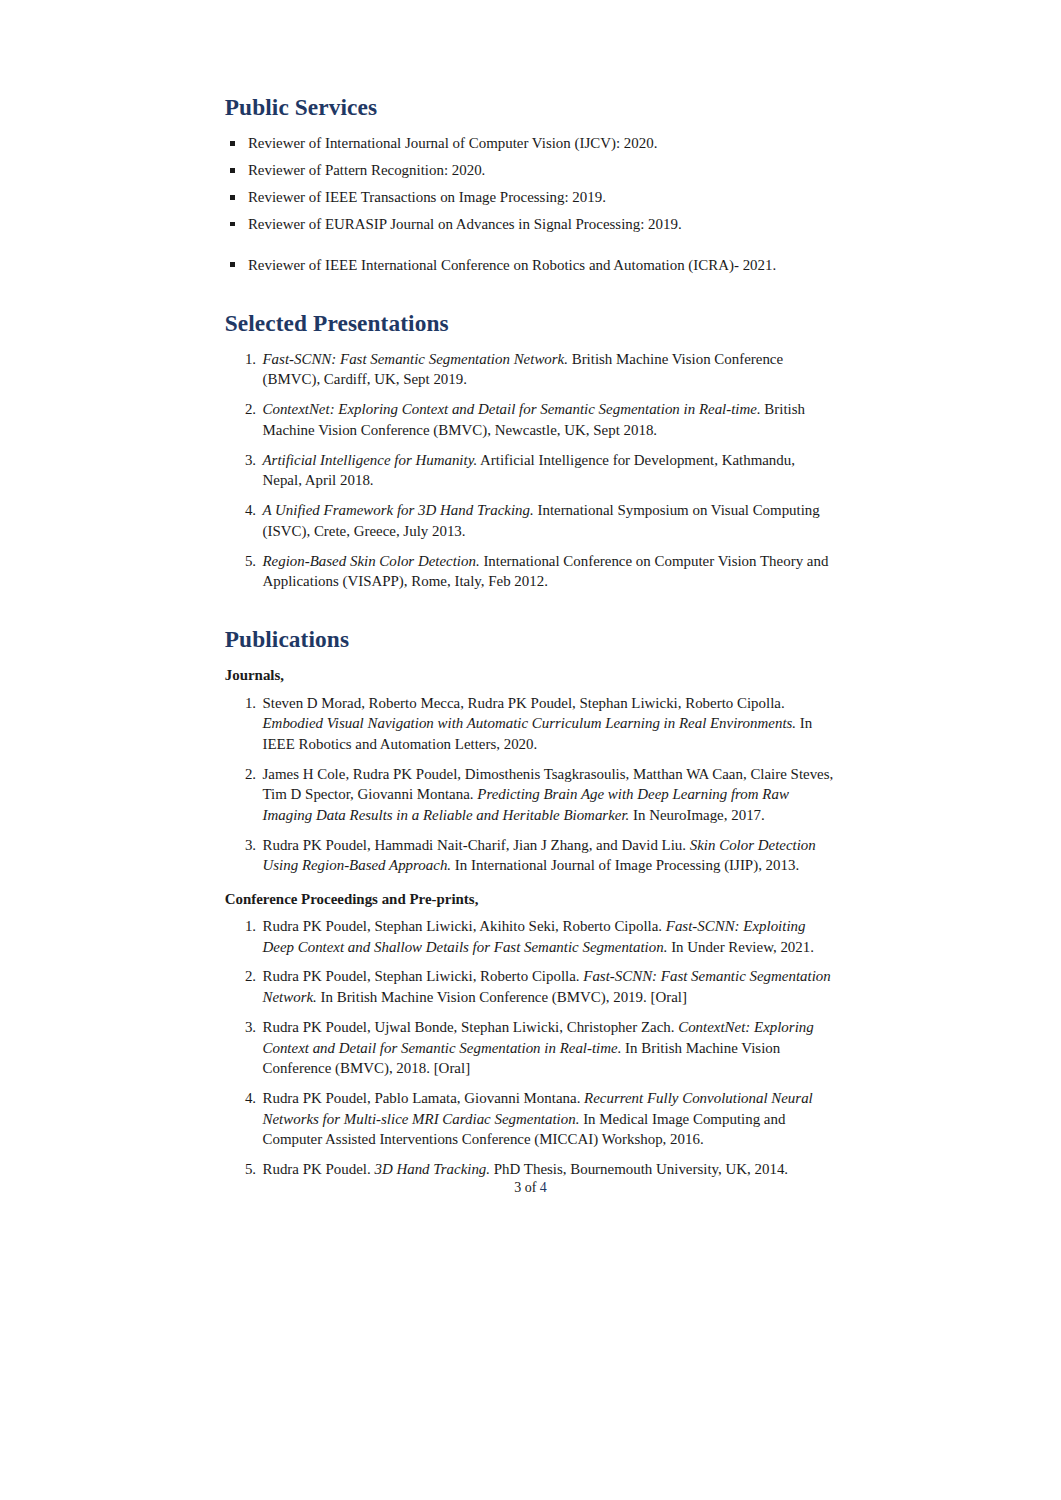Public Services
Reviewer of International Journal of Computer Vision (IJCV): 2020.
Reviewer of Pattern Recognition: 2020.
Reviewer of IEEE Transactions on Image Processing: 2019.
Reviewer of EURASIP Journal on Advances in Signal Processing: 2019.
Reviewer of IEEE International Conference on Robotics and Automation (ICRA)- 2021.
Selected Presentations
Fast-SCNN: Fast Semantic Segmentation Network. British Machine Vision Conference (BMVC), Cardiff, UK, Sept 2019.
ContextNet: Exploring Context and Detail for Semantic Segmentation in Real-time. British Machine Vision Conference (BMVC), Newcastle, UK, Sept 2018.
Artificial Intelligence for Humanity. Artificial Intelligence for Development, Kathmandu, Nepal, April 2018.
A Unified Framework for 3D Hand Tracking. International Symposium on Visual Computing (ISVC), Crete, Greece, July 2013.
Region-Based Skin Color Detection. International Conference on Computer Vision Theory and Applications (VISAPP), Rome, Italy, Feb 2012.
Publications
Journals,
Steven D Morad, Roberto Mecca, Rudra PK Poudel, Stephan Liwicki, Roberto Cipolla. Embodied Visual Navigation with Automatic Curriculum Learning in Real Environments. In IEEE Robotics and Automation Letters, 2020.
James H Cole, Rudra PK Poudel, Dimosthenis Tsagkrasoulis, Matthan WA Caan, Claire Steves, Tim D Spector, Giovanni Montana. Predicting Brain Age with Deep Learning from Raw Imaging Data Results in a Reliable and Heritable Biomarker. In NeuroImage, 2017.
Rudra PK Poudel, Hammadi Nait-Charif, Jian J Zhang, and David Liu. Skin Color Detection Using Region-Based Approach. In International Journal of Image Processing (IJIP), 2013.
Conference Proceedings and Pre-prints,
Rudra PK Poudel, Stephan Liwicki, Akihito Seki, Roberto Cipolla. Fast-SCNN: Exploiting Deep Context and Shallow Details for Fast Semantic Segmentation. In Under Review, 2021.
Rudra PK Poudel, Stephan Liwicki, Roberto Cipolla. Fast-SCNN: Fast Semantic Segmentation Network. In British Machine Vision Conference (BMVC), 2019. [Oral]
Rudra PK Poudel, Ujwal Bonde, Stephan Liwicki, Christopher Zach. ContextNet: Exploring Context and Detail for Semantic Segmentation in Real-time. In British Machine Vision Conference (BMVC), 2018. [Oral]
Rudra PK Poudel, Pablo Lamata, Giovanni Montana. Recurrent Fully Convolutional Neural Networks for Multi-slice MRI Cardiac Segmentation. In Medical Image Computing and Computer Assisted Interventions Conference (MICCAI) Workshop, 2016.
Rudra PK Poudel. 3D Hand Tracking. PhD Thesis, Bournemouth University, UK, 2014.
3 of 4